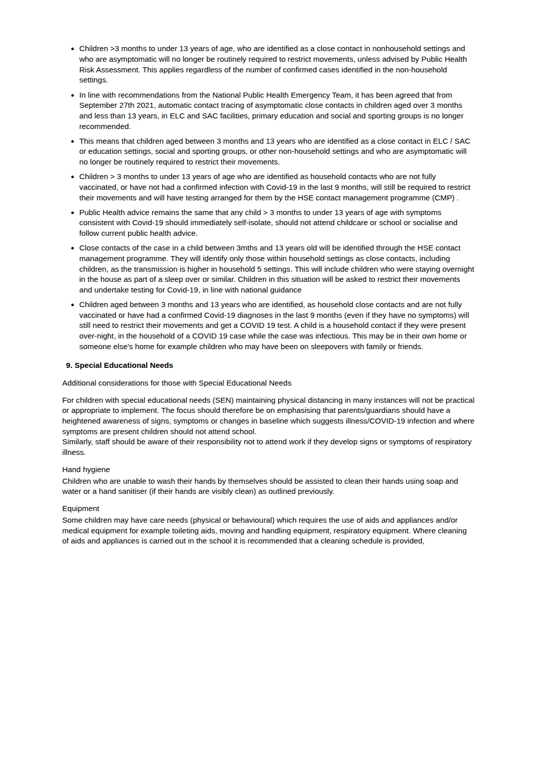Children >3 months to under 13 years of age, who are identified as a close contact in nonhousehold settings and who are asymptomatic will no longer be routinely required to restrict movements, unless advised by Public Health Risk Assessment. This applies regardless of the number of confirmed cases identified in the non-household settings.
In line with recommendations from the National Public Health Emergency Team, it has been agreed that from September 27th 2021, automatic contact tracing of asymptomatic close contacts in children aged over 3 months and less than 13 years, in ELC and SAC facilities, primary education and social and sporting groups is no longer recommended.
This means that children aged between 3 months and 13 years who are identified as a close contact in ELC / SAC or education settings, social and sporting groups, or other non-household settings and who are asymptomatic will no longer be routinely required to restrict their movements.
Children > 3 months to under 13 years of age who are identified as household contacts who are not fully vaccinated, or have not had a confirmed infection with Covid-19 in the last 9 months, will still be required to restrict their movements and will have testing arranged for them by the HSE contact management programme (CMP) .
Public Health advice remains the same that any child > 3 months to under 13 years of age with symptoms consistent with Covid-19 should immediately self-isolate, should not attend childcare or school or socialise and follow current public health advice.
Close contacts of the case in a child between 3mths and 13 years old will be identified through the HSE contact management programme. They will identify only those within household settings as close contacts, including children, as the transmission is higher in household 5 settings. This will include children who were staying overnight in the house as part of a sleep over or similar. Children in this situation will be asked to restrict their movements and undertake testing for Covid-19, in line with national guidance
Children aged between 3 months and 13 years who are identified, as household close contacts and are not fully vaccinated or have had a confirmed Covid-19 diagnoses in the last 9 months (even if they have no symptoms) will still need to restrict their movements and get a COVID 19 test. A child is a household contact if they were present over-night, in the household of a COVID 19 case while the case was infectious. This may be in their own home or someone else's home for example children who may have been on sleepovers with family or friends.
Special Educational Needs
Additional considerations for those with Special Educational Needs
For children with special educational needs (SEN) maintaining physical distancing in many instances will not be practical or appropriate to implement. The focus should therefore be on emphasising that parents/guardians should have a heightened awareness of signs, symptoms or changes in baseline which suggests illness/COVID-19 infection and where symptoms are present children should not attend school.
Similarly, staff should be aware of their responsibility not to attend work if they develop signs or symptoms of respiratory illness.
Hand hygiene
Children who are unable to wash their hands by themselves should be assisted to clean their hands using soap and water or a hand sanitiser (if their hands are visibly clean) as outlined previously.
Equipment
Some children may have care needs (physical or behavioural) which requires the use of aids and appliances and/or medical equipment for example toileting aids, moving and handling equipment, respiratory equipment. Where cleaning of aids and appliances is carried out in the school it is recommended that a cleaning schedule is provided,